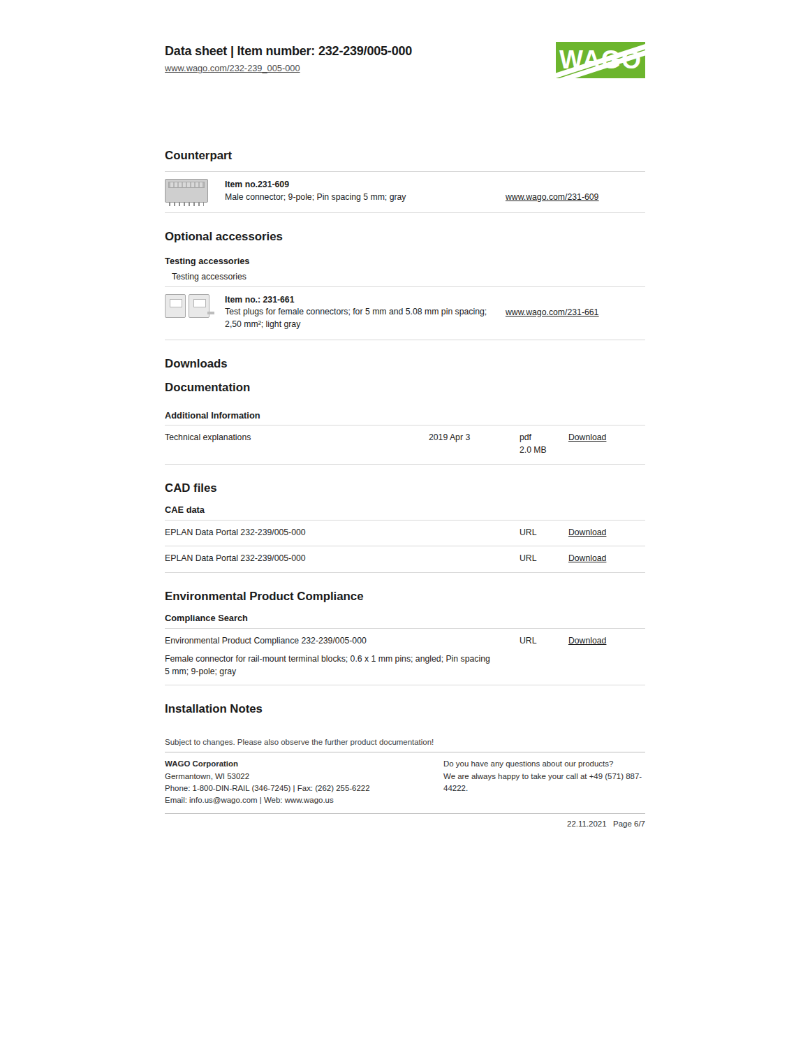Data sheet | Item number: 232-239/005-000
www.wago.com/232-239_005-000
WAGO
Counterpart
Item no.231-609
Male connector; 9-pole; Pin spacing 5 mm; gray
www.wago.com/231-609
Optional accessories
Testing accessories
Testing accessories
Item no.: 231-661
Test plugs for female connectors; for 5 mm and 5.08 mm pin spacing; 2,50 mm²; light gray
www.wago.com/231-661
Downloads
Documentation
Additional Information
| Technical explanations | 2019 Apr 3 | pdf 2.0 MB | Download |
CAD files
CAE data
| EPLAN Data Portal 232-239/005-000 | URL | Download |
| EPLAN Data Portal 232-239/005-000 | URL | Download |
Environmental Product Compliance
Compliance Search
| Environmental Product Compliance 232-239/005-000 Female connector for rail-mount terminal blocks; 0.6 x 1 mm pins; angled; Pin spacing 5 mm; 9-pole; gray | URL | Download |
Installation Notes
Subject to changes. Please also observe the further product documentation!
WAGO Corporation
Germantown, WI 53022
Phone: 1-800-DIN-RAIL (346-7245) | Fax: (262) 255-6222
Email: info.us@wago.com | Web: www.wago.us
Do you have any questions about our products?
We are always happy to take your call at +49 (571) 887-44222.
22.11.2021 Page 6/7